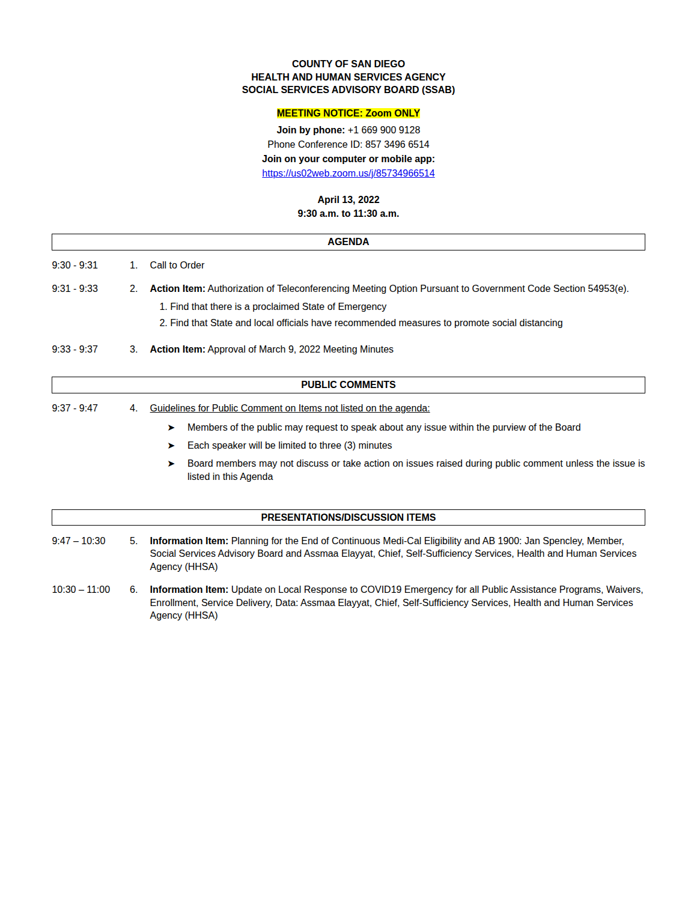COUNTY OF SAN DIEGO
HEALTH AND HUMAN SERVICES AGENCY
SOCIAL SERVICES ADVISORY BOARD (SSAB)
MEETING NOTICE: Zoom ONLY
Join by phone: +1 669 900 9128
Phone Conference ID: 857 3496 6514
Join on your computer or mobile app:
https://us02web.zoom.us/j/85734966514
April 13, 2022
9:30 a.m. to 11:30 a.m.
AGENDA
| 9:30 - 9:31 | 1. | Call to Order |
| 9:31 - 9:33 | 2. | Action Item: Authorization of Teleconferencing Meeting Option Pursuant to Government Code Section 54953(e). Find that there is a proclaimed State of Emergency Find that State and local officials have recommended measures to promote social distancing |
| 9:33 - 9:37 | 3. | Action Item: Approval of March 9, 2022 Meeting Minutes |
PUBLIC COMMENTS
| 9:37 - 9:47 | 4. | Guidelines for Public Comment on Items not listed on the agenda: Members of the public may request to speak about any issue within the purview of the Board Each speaker will be limited to three (3) minutes Board members may not discuss or take action on issues raised during public comment unless the issue is listed in this Agenda |
PRESENTATIONS/DISCUSSION ITEMS
| 9:47 – 10:30 | 5. | Information Item: Planning for the End of Continuous Medi-Cal Eligibility and AB 1900: Jan Spencley, Member, Social Services Advisory Board and Assmaa Elayyat, Chief, Self-Sufficiency Services, Health and Human Services Agency (HHSA) |
| 10:30 – 11:00 | 6. | Information Item: Update on Local Response to COVID19 Emergency for all Public Assistance Programs, Waivers, Enrollment, Service Delivery, Data: Assmaa Elayyat, Chief, Self-Sufficiency Services, Health and Human Services Agency (HHSA) |